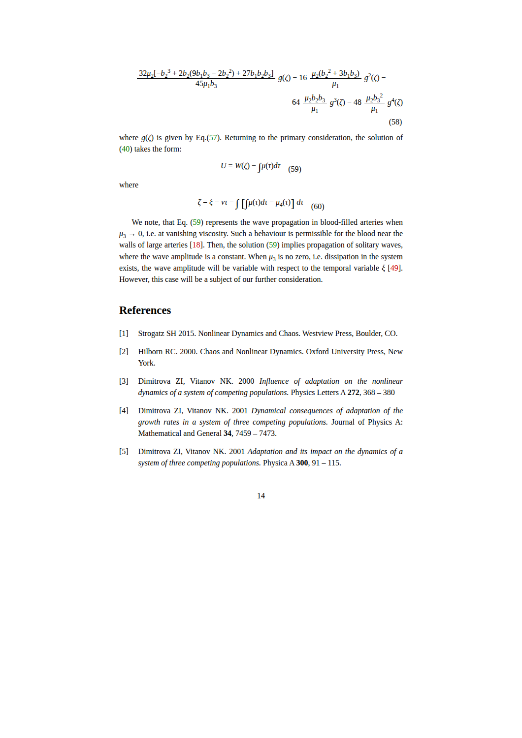32μ2[−b23 + 2b2(9b1b3 − 2b22) + 27b1b2b3] 45μ1b3 g(ζ) − 16 μ2(b22 + 3b1b3) μ1 g2(ζ) −
64 μ2b2b3 μ1 g3(ζ) − 48 μ2b32 μ1 g4(ζ)
(58)
where g(ζ) is given by Eq.(57). Returning to the primary consideration, the solution of (40) takes the form:
U = W(ζ) − ∫μ(τ)dτ (59)
where
ζ = ξ − vτ − ∫ [∫μ(τ)dτ − μ4(τ)] dτ (60)
We note, that Eq. (59) represents the wave propagation in blood-filled arteries when μ3 → 0, i.e. at vanishing viscosity. Such a behaviour is permissible for the blood near the walls of large arteries [18]. Then, the solution (59) implies propagation of solitary waves, where the wave amplitude is a constant. When μ3 is no zero, i.e. dissipation in the system exists, the wave amplitude will be variable with respect to the temporal variable ξ [49]. However, this case will be a subject of our further consideration.
References
[1] Strogatz SH 2015. Nonlinear Dynamics and Chaos. Westview Press, Boulder, CO.
[2] Hilborn RC. 2000. Chaos and Nonlinear Dynamics. Oxford University Press, New York.
[3] Dimitrova ZI, Vitanov NK. 2000 Influence of adaptation on the nonlinear dynamics of a system of competing populations. Physics Letters A 272, 368 – 380
[4] Dimitrova ZI, Vitanov NK. 2001 Dynamical consequences of adaptation of the growth rates in a system of three competing populations. Journal of Physics A: Mathematical and General 34, 7459 – 7473.
[5] Dimitrova ZI, Vitanov NK. 2001 Adaptation and its impact on the dynamics of a system of three competing populations. Physica A 300, 91 – 115.
14